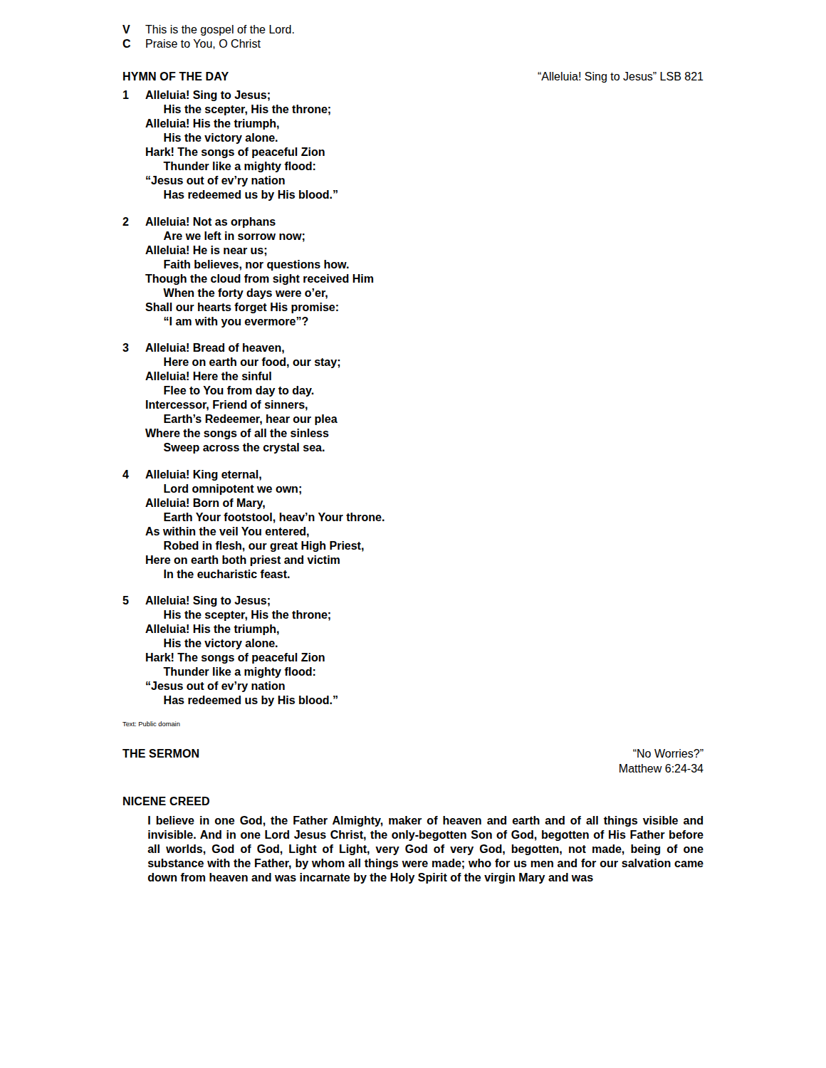V
This is the gospel of the Lord.
C
Praise to You, O Christ
Hymn of the Day “Alleluia! Sing to Jesus” LSB 821
1
Alleluia! Sing to Jesus;
His the scepter, His the throne; Alleluia! His the triumph,
His the victory alone. Hark! The songs of peaceful Zion
Thunder like a mighty flood: “Jesus out of ev’ry nation
Has redeemed us by His blood.”
2
Alleluia! Not as orphans
Are we left in sorrow now; Alleluia! He is near us;
Faith believes, nor questions how. Though the cloud from sight received Him
When the forty days were o’er, Shall our hearts forget His promise:
“I am with you evermore”?
3
Alleluia! Bread of heaven,
Here on earth our food, our stay; Alleluia! Here the sinful
Flee to You from day to day. Intercessor, Friend of sinners,
Earth’s Redeemer, hear our plea Where the songs of all the sinless
Sweep across the crystal sea.
4
Alleluia! King eternal,
Lord omnipotent we own; Alleluia! Born of Mary,
Earth Your footstool, heav’n Your throne. As within the veil You entered,
Robed in flesh, our great High Priest, Here on earth both priest and victim
In the eucharistic feast.
5
Alleluia! Sing to Jesus;
His the scepter, His the throne; Alleluia! His the triumph,
His the victory alone. Hark! The songs of peaceful Zion
Thunder like a mighty flood: “Jesus out of ev’ry nation
Has redeemed us by His blood.”
Text: Public domain
The Sermon “No Worries?”
Matthew 6:24-34
Nicene Creed
I believe in one God, the Father Almighty, maker of heaven and earth and of all things visible and invisible. And in one Lord Jesus Christ, the only-begotten Son of God, begotten of His Father before all worlds, God of God, Light of Light, very God of very God, begotten, not made, being of one substance with the Father, by whom all things were made; who for us men and for our salvation came down from heaven and was incarnate by the Holy Spirit of the virgin Mary and was